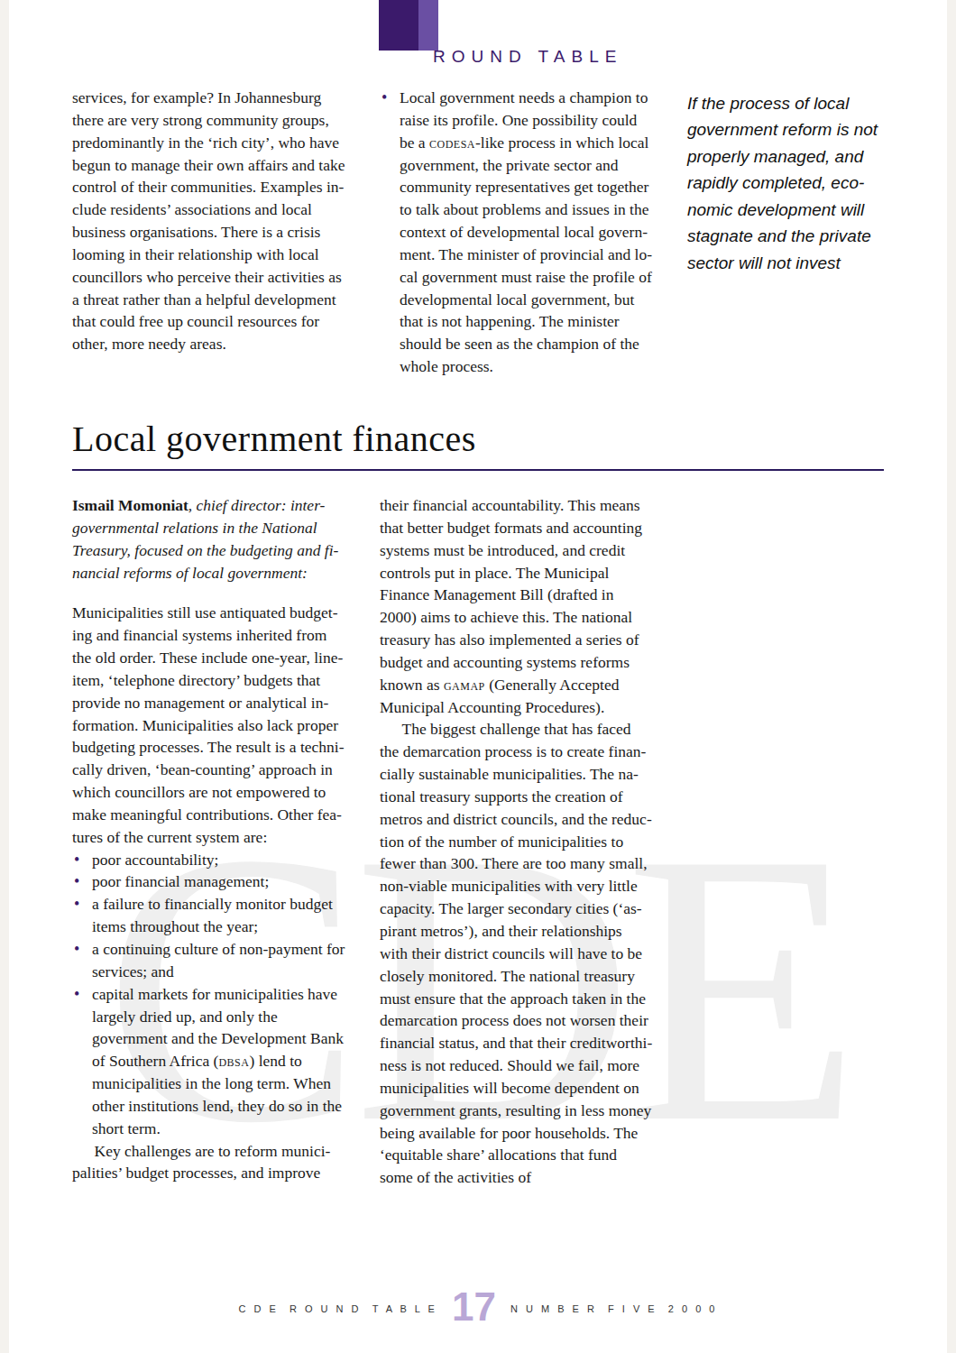CDE
ROUND TABLE
services, for example? In Johannesburg there are very strong community groups, predominantly in the ‘rich city’, who have begun to manage their own affairs and take control of their communities. Examples include residents’ associations and local business organisations. There is a crisis looming in their relationship with local councillors who perceive their activities as a threat rather than a helpful development that could free up council resources for other, more needy areas.
Local government needs a champion to raise its profile. One possibility could be a codesa-like process in which local government, the private sector and community representatives get together to talk about problems and issues in the context of developmental local government. The minister of provincial and local government must raise the profile of developmental local government, but that is not happening. The minister should be seen as the champion of the whole process.
If the process of local government reform is not properly managed, and rapidly completed, economic development will stagnate and the private sector will not invest
Local government finances
Ismail Momoniat, chief director: inter-governmental relations in the National Treasury, focused on the budgeting and financial reforms of local government:
Municipalities still use antiquated budgeting and financial systems inherited from the old order. These include one-year, line-item, ‘telephone directory’ budgets that provide no management or analytical information. Municipalities also lack proper budgeting processes. The result is a technically driven, ‘bean-counting’ approach in which councillors are not empowered to make meaningful contributions. Other features of the current system are:
poor accountability;
poor financial management;
a failure to financially monitor budget items throughout the year;
a continuing culture of non-payment for services; and
capital markets for municipalities have largely dried up, and only the government and the Development Bank of Southern Africa (dbsa) lend to municipalities in the long term. When other institutions lend, they do so in the short term.
Key challenges are to reform municipalities’ budget processes, and improve
their financial accountability. This means that better budget formats and accounting systems must be introduced, and credit controls put in place. The Municipal Finance Management Bill (drafted in 2000) aims to achieve this. The national treasury has also implemented a series of budget and accounting systems reforms known as gamap (Generally Accepted Municipal Accounting Procedures).
The biggest challenge that has faced the demarcation process is to create financially sustainable municipalities. The national treasury supports the creation of metros and district councils, and the reduction of the number of municipalities to fewer than 300. There are too many small, non-viable municipalities with very little capacity. The larger secondary cities (‘aspirant metros’), and their relationships with their district councils will have to be closely monitored. The national treasury must ensure that the approach taken in the demarcation process does not worsen their financial status, and that their creditworthiness is not reduced. Should we fail, more municipalities will become dependent on government grants, resulting in less money being available for poor households. The ‘equitable share’ allocations that fund some of the activities of
C D E R O U N D T A B L E 17 N U M B E R F I V E 2 0 0 0